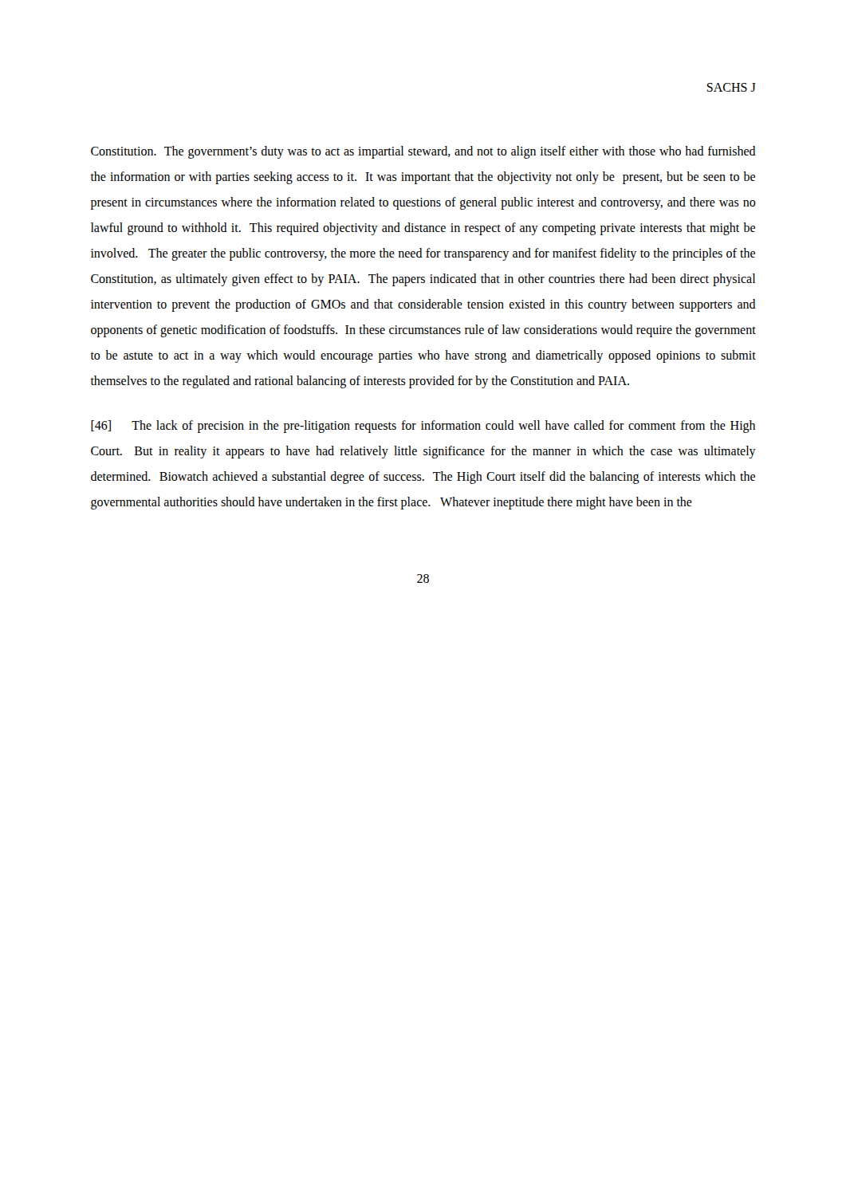SACHS J
Constitution. The government’s duty was to act as impartial steward, and not to align itself either with those who had furnished the information or with parties seeking access to it. It was important that the objectivity not only be present, but be seen to be present in circumstances where the information related to questions of general public interest and controversy, and there was no lawful ground to withhold it. This required objectivity and distance in respect of any competing private interests that might be involved. The greater the public controversy, the more the need for transparency and for manifest fidelity to the principles of the Constitution, as ultimately given effect to by PAIA. The papers indicated that in other countries there had been direct physical intervention to prevent the production of GMOs and that considerable tension existed in this country between supporters and opponents of genetic modification of foodstuffs. In these circumstances rule of law considerations would require the government to be astute to act in a way which would encourage parties who have strong and diametrically opposed opinions to submit themselves to the regulated and rational balancing of interests provided for by the Constitution and PAIA.
[46] The lack of precision in the pre-litigation requests for information could well have called for comment from the High Court. But in reality it appears to have had relatively little significance for the manner in which the case was ultimately determined. Biowatch achieved a substantial degree of success. The High Court itself did the balancing of interests which the governmental authorities should have undertaken in the first place. Whatever ineptitude there might have been in the
28